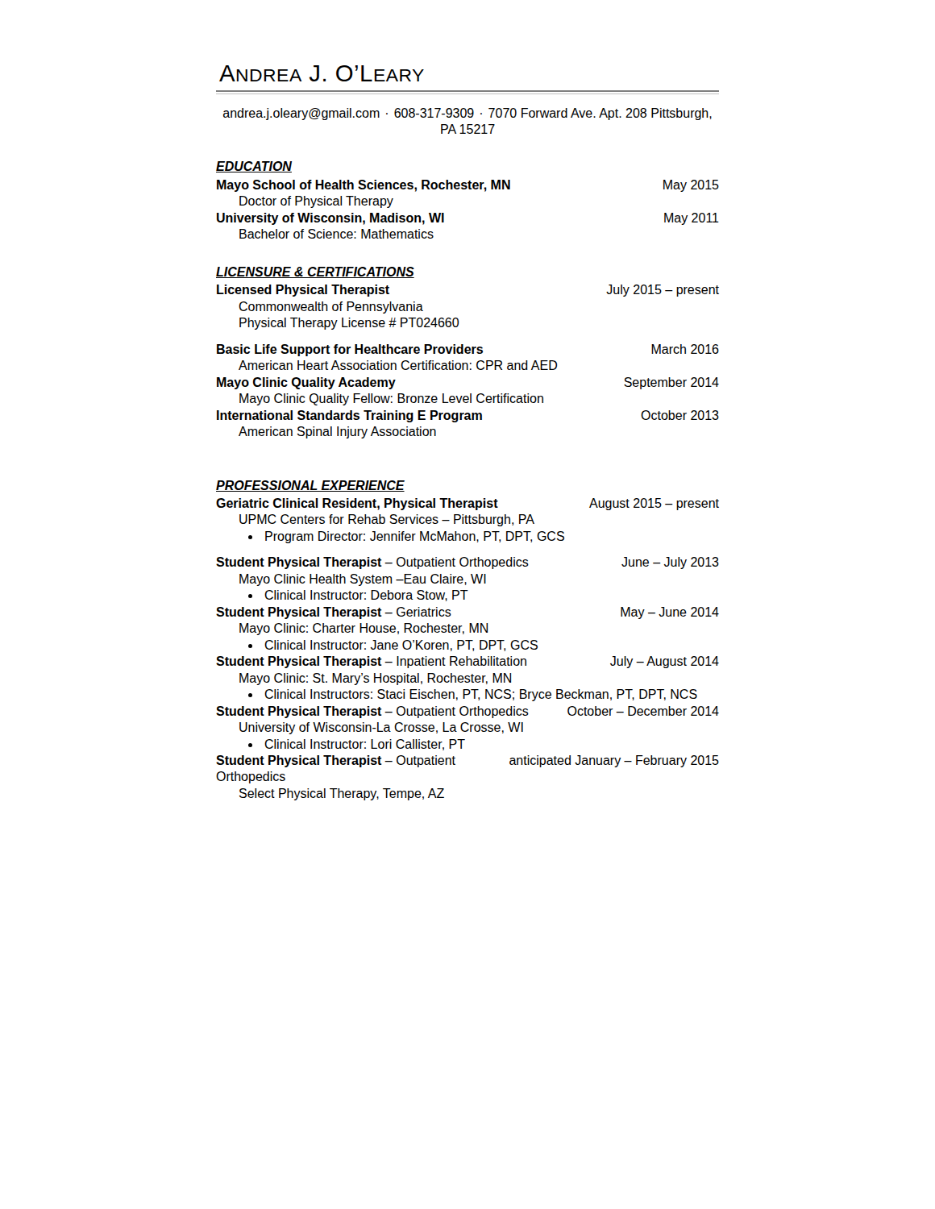ANDREA J. O’LEARY
andrea.j.oleary@gmail.com·608-317-9309·7070 Forward Ave. Apt. 208 Pittsburgh, PA 15217
EDUCATION
Mayo School of Health Sciences, Rochester, MN
May 2015
Doctor of Physical Therapy
University of Wisconsin, Madison, WI
May 2011
Bachelor of Science: Mathematics
LICENSURE & CERTIFICATIONS
Licensed Physical Therapist
July 2015 – present
Commonwealth of Pennsylvania
Physical Therapy License # PT024660
Basic Life Support for Healthcare Providers
March 2016
American Heart Association Certification: CPR and AED
Mayo Clinic Quality Academy
September 2014
Mayo Clinic Quality Fellow: Bronze Level Certification
International Standards Training E Program
October 2013
American Spinal Injury Association
PROFESSIONAL EXPERIENCE
Geriatric Clinical Resident, Physical Therapist
August 2015 – present
UPMC Centers for Rehab Services – Pittsburgh, PA
Program Director: Jennifer McMahon, PT, DPT, GCS
Student Physical Therapist – Outpatient Orthopedics
June – July 2013
Mayo Clinic Health System –Eau Claire, WI
Clinical Instructor: Debora Stow, PT
Student Physical Therapist – Geriatrics
May – June 2014
Mayo Clinic: Charter House, Rochester, MN
Clinical Instructor: Jane O’Koren, PT, DPT, GCS
Student Physical Therapist – Inpatient Rehabilitation
July – August 2014
Mayo Clinic: St. Mary’s Hospital, Rochester, MN
Clinical Instructors: Staci Eischen, PT, NCS; Bryce Beckman, PT, DPT, NCS
Student Physical Therapist – Outpatient Orthopedics
October – December 2014
University of Wisconsin-La Crosse, La Crosse, WI
Clinical Instructor: Lori Callister, PT
Student Physical Therapist – Outpatient Orthopedics
anticipated January – February 2015
Select Physical Therapy, Tempe, AZ